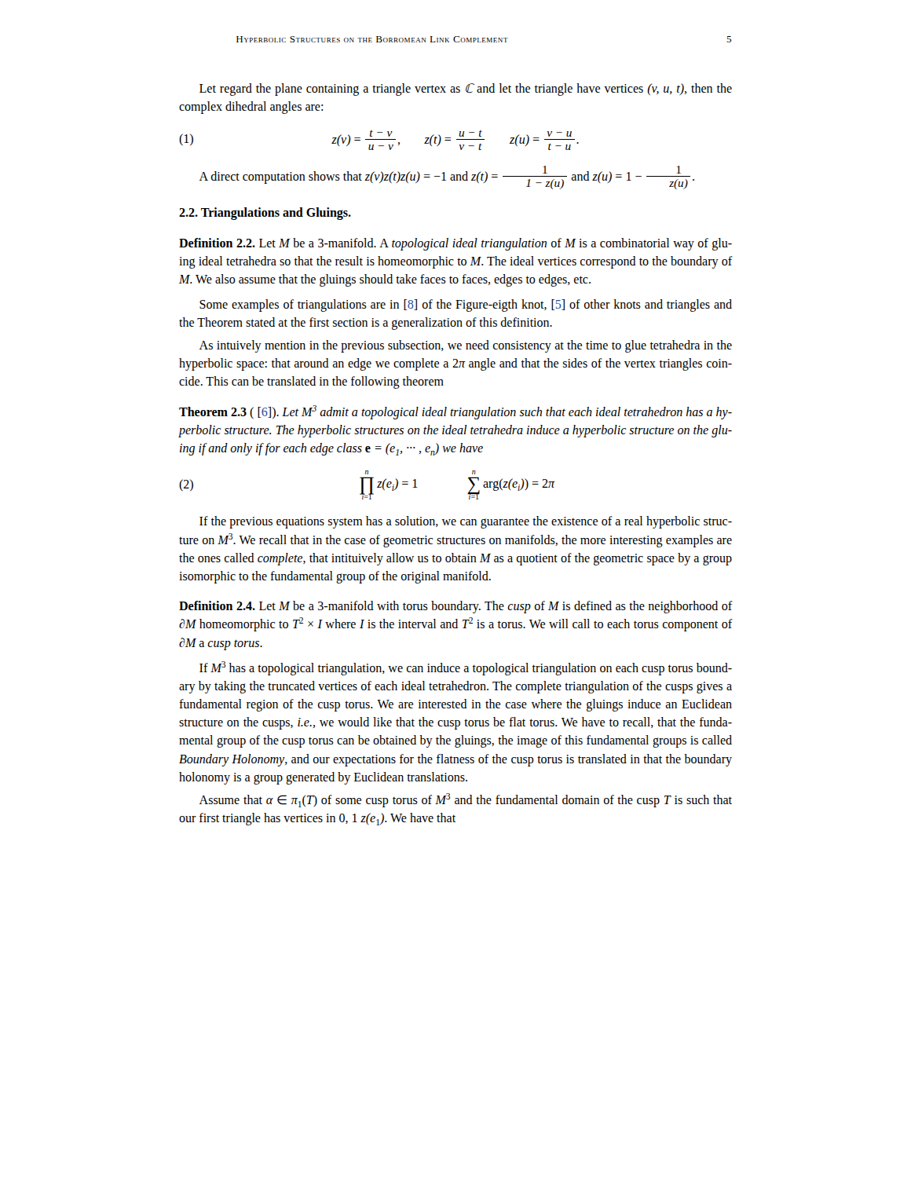Hyperbolic Structures on the Borromean Link Complement 5
Let regard the plane containing a triangle vertex as ℂ and let the triangle have vertices (v, u, t), then the complex dihedral angles are:
(1) z(v) = t − v u − v, z(t) = u − t v − t z(u) = v − u t − u.
A direct computation shows that z(v)z(t)z(u) = −1 and z(t) = 11 − z(u) and z(u) = 1 − 1 z(u).
2.2. Triangulations and Gluings.
Definition 2.2. Let M be a 3-manifold. A topological ideal triangulation of M is a combinatorial way of gluing ideal tetrahedra so that the result is homeomorphic to M. The ideal vertices correspond to the boundary of M. We also assume that the gluings should take faces to faces, edges to edges, etc.
Some examples of triangulations are in [8] of the Figure-eigth knot, [5] of other knots and triangles and the Theorem stated at the first section is a generalization of this definition.
As intuively mention in the previous subsection, we need consistency at the time to glue tetrahedra in the hyperbolic space: that around an edge we complete a 2π angle and that the sides of the vertex triangles coincide. This can be translated in the following theorem
Theorem 2.3 ( [6]). Let M3 admit a topological ideal triangulation such that each ideal tetrahedron has a hyperbolic structure. The hyperbolic structures on the ideal tetrahedra induce a hyperbolic structure on the gluing if and only if for each edge class e = (e1, ··· , en) we have
(2) n∏i=1 z(ei) = 1 n∑i=1 arg(z(ei)) = 2π
If the previous equations system has a solution, we can guarantee the existence of a real hyperbolic structure on M3. We recall that in the case of geometric structures on manifolds, the more interesting examples are the ones called complete, that intituively allow us to obtain M as a quotient of the geometric space by a group isomorphic to the fundamental group of the original manifold.
Definition 2.4. Let M be a 3-manifold with torus boundary. The cusp of M is defined as the neighborhood of ∂M homeomorphic to T2 × I where I is the interval and T2 is a torus. We will call to each torus component of ∂M a cusp torus.
If M3 has a topological triangulation, we can induce a topological triangulation on each cusp torus boundary by taking the truncated vertices of each ideal tetrahedron. The complete triangulation of the cusps gives a fundamental region of the cusp torus. We are interested in the case where the gluings induce an Euclidean structure on the cusps, i.e., we would like that the cusp torus be flat torus. We have to recall, that the fundamental group of the cusp torus can be obtained by the gluings, the image of this fundamental groups is called Boundary Holonomy, and our expectations for the flatness of the cusp torus is translated in that the boundary holonomy is a group generated by Euclidean translations.
Assume that α ∈ π1(T) of some cusp torus of M3 and the fundamental domain of the cusp T is such that our first triangle has vertices in 0, 1 z(e1). We have that